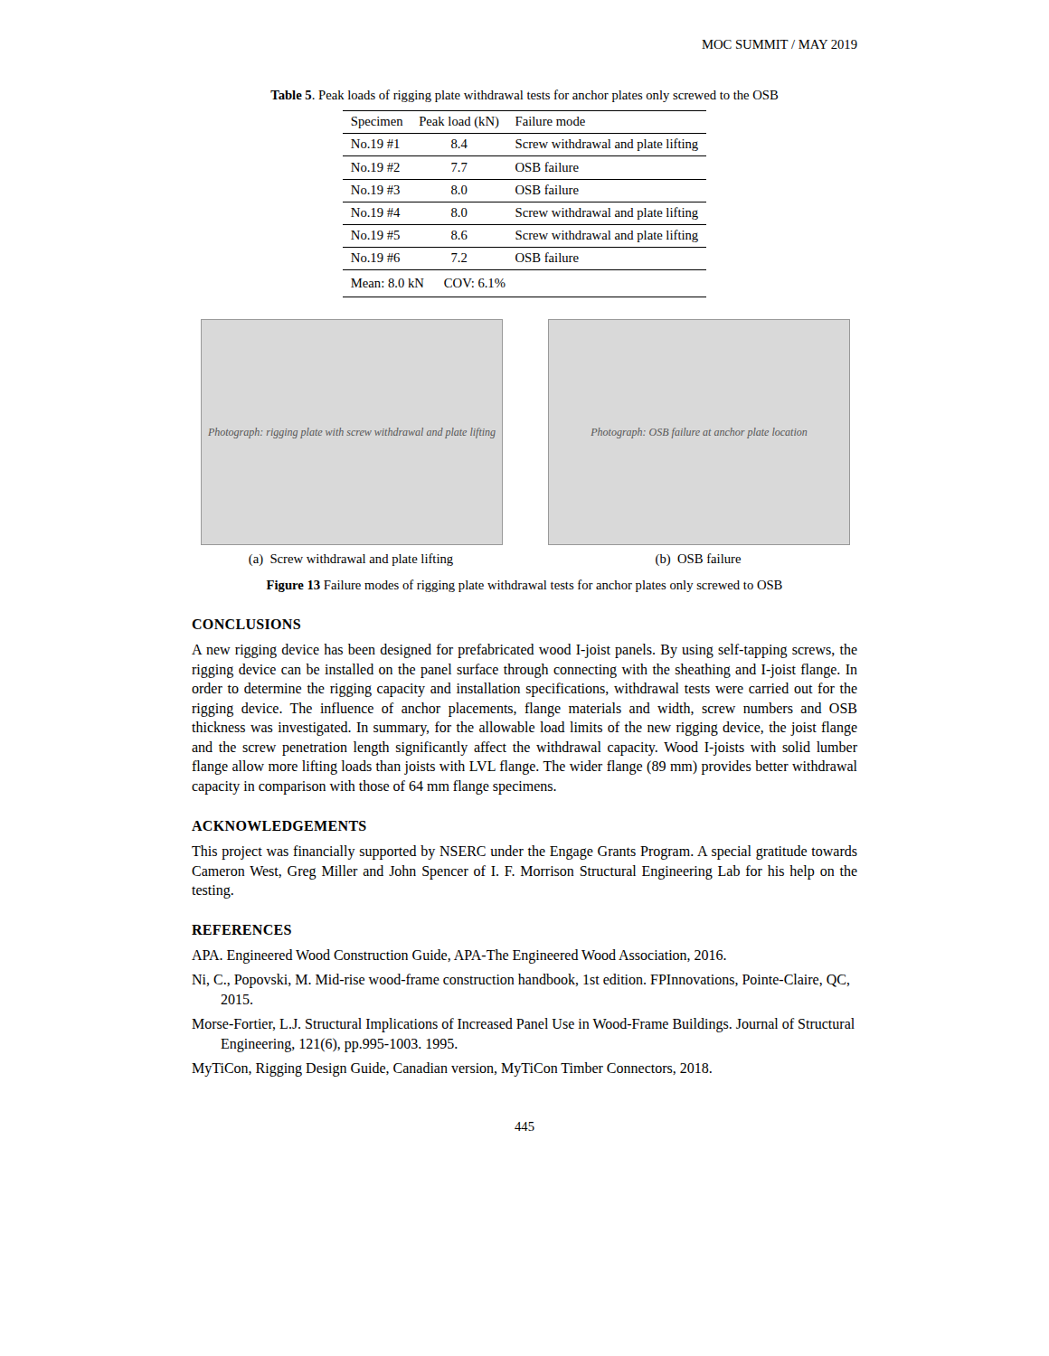MOC SUMMIT / MAY 2019
Table 5. Peak loads of rigging plate withdrawal tests for anchor plates only screwed to the OSB
| Specimen | Peak load (kN) | Failure mode |
| --- | --- | --- |
| No.19 #1 | 8.4 | Screw withdrawal and plate lifting |
| No.19 #2 | 7.7 | OSB failure |
| No.19 #3 | 8.0 | OSB failure |
| No.19 #4 | 8.0 | Screw withdrawal and plate lifting |
| No.19 #5 | 8.6 | Screw withdrawal and plate lifting |
| No.19 #6 | 7.2 | OSB failure |
| Mean: 8.0 kN COV: 6.1% |
Photograph: rigging plate with screw withdrawal and plate lifting
(a) Screw withdrawal and plate lifting
Photograph: OSB failure at anchor plate location
(b) OSB failure
Figure 13 Failure modes of rigging plate withdrawal tests for anchor plates only screwed to OSB
Conclusions
A new rigging device has been designed for prefabricated wood I-joist panels. By using self-tapping screws, the rigging device can be installed on the panel surface through connecting with the sheathing and I-joist flange. In order to determine the rigging capacity and installation specifications, withdrawal tests were carried out for the rigging device. The influence of anchor placements, flange materials and width, screw numbers and OSB thickness was investigated. In summary, for the allowable load limits of the new rigging device, the joist flange and the screw penetration length significantly affect the withdrawal capacity. Wood I-joists with solid lumber flange allow more lifting loads than joists with LVL flange. The wider flange (89 mm) provides better withdrawal capacity in comparison with those of 64 mm flange specimens.
Acknowledgements
This project was financially supported by NSERC under the Engage Grants Program. A special gratitude towards Cameron West, Greg Miller and John Spencer of I. F. Morrison Structural Engineering Lab for his help on the testing.
References
APA. Engineered Wood Construction Guide, APA-The Engineered Wood Association, 2016.
Ni, C., Popovski, M. Mid-rise wood-frame construction handbook, 1st edition. FPInnovations, Pointe-Claire, QC, 2015.
Morse-Fortier, L.J. Structural Implications of Increased Panel Use in Wood-Frame Buildings. Journal of Structural Engineering, 121(6), pp.995-1003. 1995.
MyTiCon, Rigging Design Guide, Canadian version, MyTiCon Timber Connectors, 2018.
445